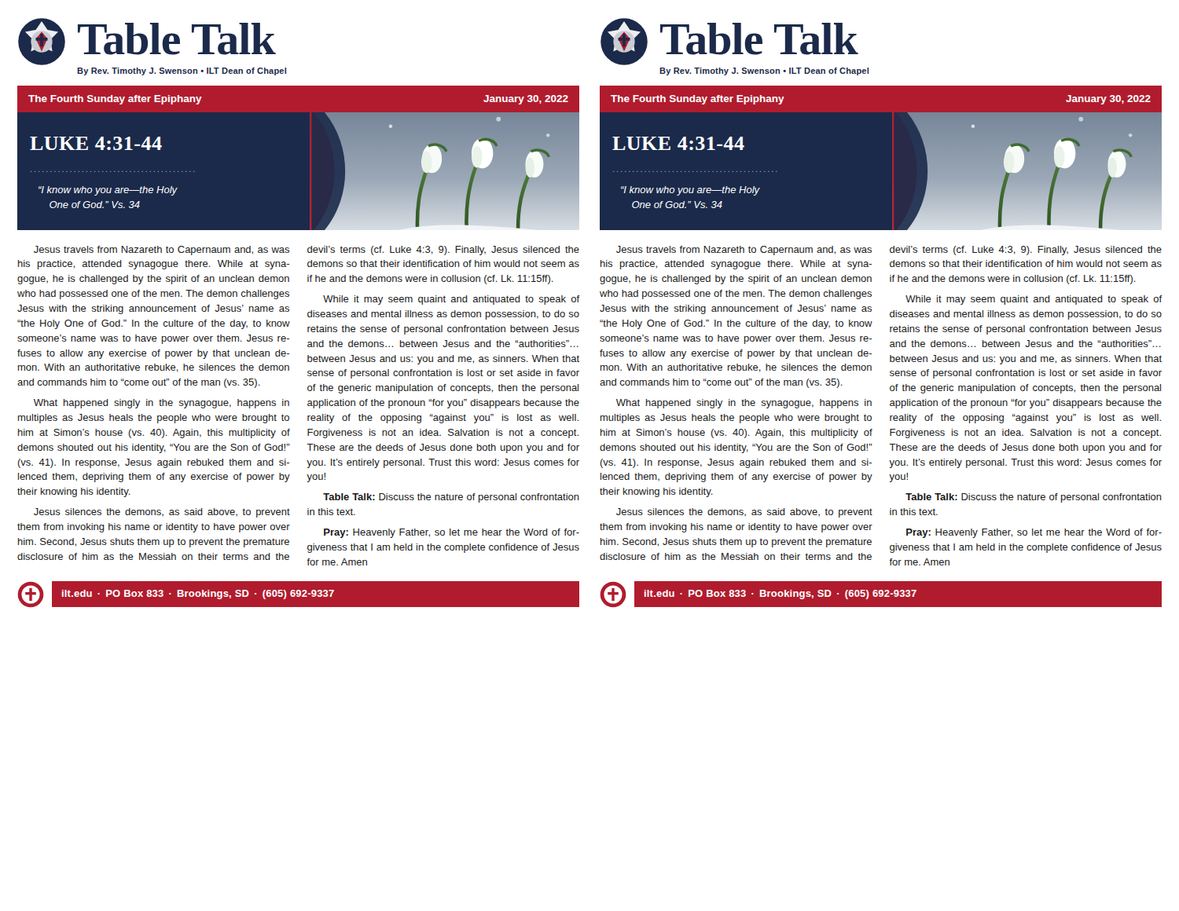Table Talk
By Rev. Timothy J. Swenson • ILT Dean of Chapel
The Fourth Sunday after Epiphany January 30, 2022
LUKE 4:31-44
..........................................
“I know who you are—the Holy
One of God.” Vs. 34
Jesus travels from Nazareth to Capernaum and, as was his practice, attended synagogue there. While at synagogue, he is challenged by the spirit of an unclean demon who had possessed one of the men. The demon challenges Jesus with the striking announcement of Jesus’ name as “the Holy One of God.” In the culture of the day, to know someone’s name was to have power over them. Jesus refuses to allow any exercise of power by that unclean demon. With an authoritative rebuke, he silences the demon and commands him to “come out” of the man (vs. 35).
What happened singly in the synagogue, happens in multiples as Jesus heals the people who were brought to him at Simon’s house (vs. 40). Again, this multiplicity of demons shouted out his identity, “You are the Son of God!” (vs. 41). In response, Jesus again rebuked them and silenced them, depriving them of any exercise of power by their knowing his identity.
Jesus silences the demons, as said above, to prevent them from invoking his name or identity to have power over him. Second, Jesus shuts them up to prevent the premature disclosure of him as the Messiah on their terms and the devil’s terms (cf. Luke 4:3, 9). Finally, Jesus silenced the demons so that their identification of him would not seem as if he and the demons were in collusion (cf. Lk. 11:15ff).
While it may seem quaint and antiquated to speak of diseases and mental illness as demon possession, to do so retains the sense of personal confrontation between Jesus and the demons… between Jesus and the “authorities”… between Jesus and us: you and me, as sinners. When that sense of personal confrontation is lost or set aside in favor of the generic manipulation of concepts, then the personal application of the pronoun “for you” disappears because the reality of the opposing “against you” is lost as well. Forgiveness is not an idea. Salvation is not a concept. These are the deeds of Jesus done both upon you and for you. It’s entirely personal. Trust this word: Jesus comes for you!
Table Talk: Discuss the nature of personal confrontation in this text.
Pray: Heavenly Father, so let me hear the Word of forgiveness that I am held in the complete confidence of Jesus for me. Amen
ilt.edu·PO Box 833·Brookings, SD·(605) 692-9337
Table Talk
By Rev. Timothy J. Swenson • ILT Dean of Chapel
The Fourth Sunday after Epiphany January 30, 2022
LUKE 4:31-44
..........................................
“I know who you are—the Holy
One of God.” Vs. 34
Jesus travels from Nazareth to Capernaum and, as was his practice, attended synagogue there. While at synagogue, he is challenged by the spirit of an unclean demon who had possessed one of the men. The demon challenges Jesus with the striking announcement of Jesus’ name as “the Holy One of God.” In the culture of the day, to know someone’s name was to have power over them. Jesus refuses to allow any exercise of power by that unclean demon. With an authoritative rebuke, he silences the demon and commands him to “come out” of the man (vs. 35).
What happened singly in the synagogue, happens in multiples as Jesus heals the people who were brought to him at Simon’s house (vs. 40). Again, this multiplicity of demons shouted out his identity, “You are the Son of God!” (vs. 41). In response, Jesus again rebuked them and silenced them, depriving them of any exercise of power by their knowing his identity.
Jesus silences the demons, as said above, to prevent them from invoking his name or identity to have power over him. Second, Jesus shuts them up to prevent the premature disclosure of him as the Messiah on their terms and the devil’s terms (cf. Luke 4:3, 9). Finally, Jesus silenced the demons so that their identification of him would not seem as if he and the demons were in collusion (cf. Lk. 11:15ff).
While it may seem quaint and antiquated to speak of diseases and mental illness as demon possession, to do so retains the sense of personal confrontation between Jesus and the demons… between Jesus and the “authorities”… between Jesus and us: you and me, as sinners. When that sense of personal confrontation is lost or set aside in favor of the generic manipulation of concepts, then the personal application of the pronoun “for you” disappears because the reality of the opposing “against you” is lost as well. Forgiveness is not an idea. Salvation is not a concept. These are the deeds of Jesus done both upon you and for you. It’s entirely personal. Trust this word: Jesus comes for you!
Table Talk: Discuss the nature of personal confrontation in this text.
Pray: Heavenly Father, so let me hear the Word of forgiveness that I am held in the complete confidence of Jesus for me. Amen
ilt.edu·PO Box 833·Brookings, SD·(605) 692-9337